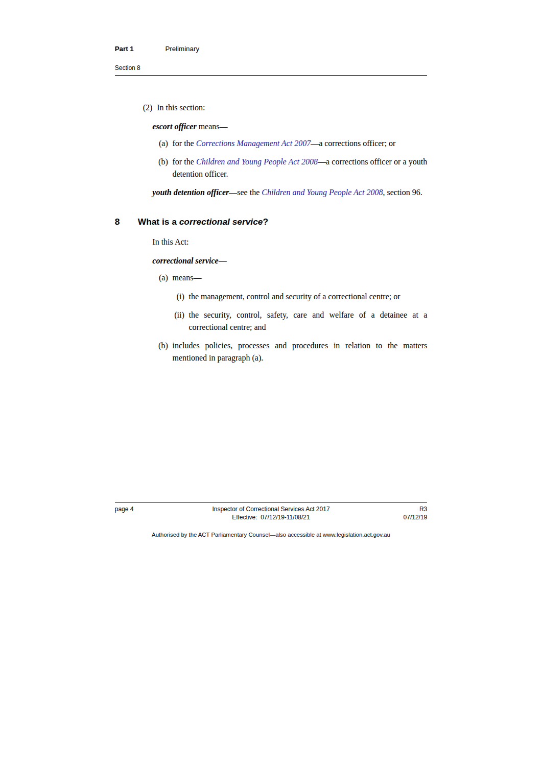Part 1 Preliminary
Section 8
(2) In this section:
escort officer means—
(a) for the Corrections Management Act 2007—a corrections officer; or
(b) for the Children and Young People Act 2008—a corrections officer or a youth detention officer.
youth detention officer—see the Children and Young People Act 2008, section 96.
8 What is a correctional service?
In this Act:
correctional service—
(a) means—
(i) the management, control and security of a correctional centre; or
(ii) the security, control, safety, care and welfare of a detainee at a correctional centre; and
(b) includes policies, processes and procedures in relation to the matters mentioned in paragraph (a).
page 4
Inspector of Correctional Services Act 2017
Effective: 07/12/19-11/08/21
R3
07/12/19
Authorised by the ACT Parliamentary Counsel—also accessible at www.legislation.act.gov.au